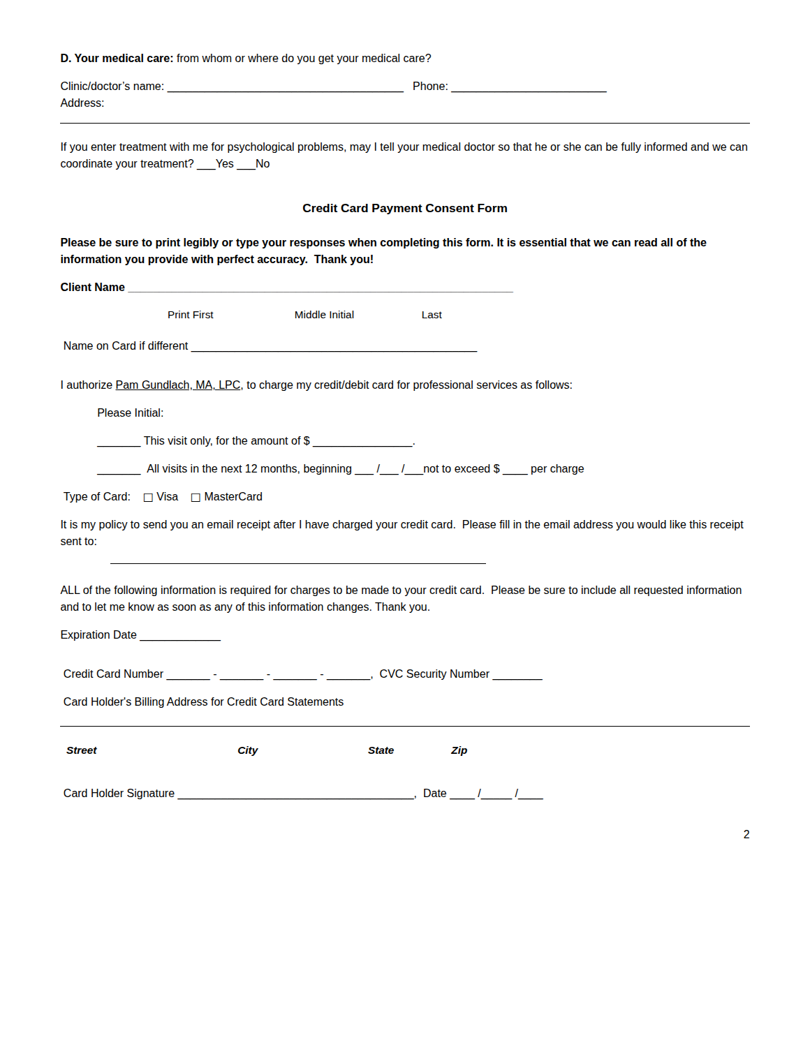D. Your medical care: from whom or where do you get your medical care?
Clinic/doctor’s name: ______________________________________ Phone: _________________________
Address:
If you enter treatment with me for psychological problems, may I tell your medical doctor so that he or she can be fully informed and we can coordinate your treatment? ___Yes ___No
Credit Card Payment Consent Form
Please be sure to print legibly or type your responses when completing this form. It is essential that we can read all of the information you provide with perfect accuracy. Thank you!
Client Name ______________________________________________________________
Print First Middle Initial Last
Name on Card if different ______________________________________________
I authorize Pam Gundlach, MA, LPC, to charge my credit/debit card for professional services as follows:
Please Initial:
_______ This visit only, for the amount of $ ________________.
_______ All visits in the next 12 months, beginning ___ /___ /___not to exceed $ ____ per charge
Type of Card: □ Visa □ MasterCard
It is my policy to send you an email receipt after I have charged your credit card. Please fill in the email address you would like this receipt sent to:
ALL of the following information is required for charges to be made to your credit card. Please be sure to include all requested information and to let me know as soon as any of this information changes. Thank you.
Expiration Date _____________
Credit Card Number _______ - _______ - _______ - _______, CVC Security Number ________
Card Holder's Billing Address for Credit Card Statements
Street City State Zip
Card Holder Signature ______________________________________, Date ____ /_____ /____
2